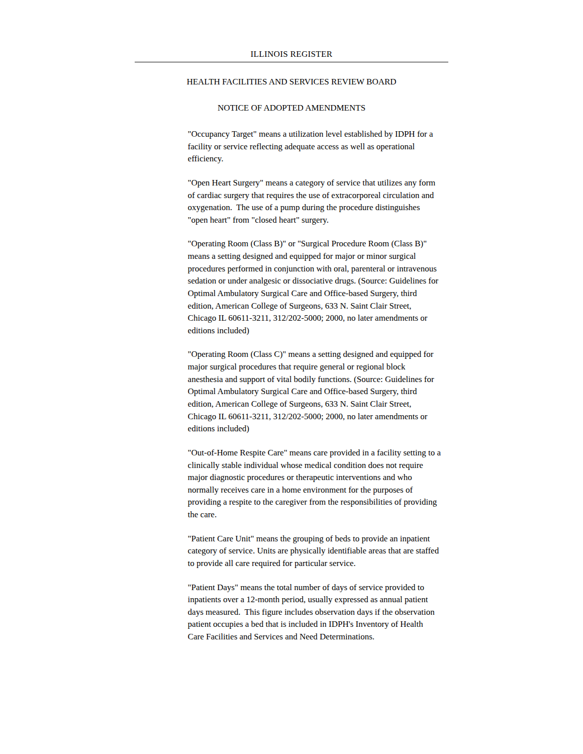ILLINOIS REGISTER
HEALTH FACILITIES AND SERVICES REVIEW BOARD
NOTICE OF ADOPTED AMENDMENTS
"Occupancy Target" means a utilization level established by IDPH for a facility or service reflecting adequate access as well as operational efficiency.
"Open Heart Surgery" means a category of service that utilizes any form of cardiac surgery that requires the use of extracorporeal circulation and oxygenation. The use of a pump during the procedure distinguishes "open heart" from "closed heart" surgery.
"Operating Room (Class B)" or "Surgical Procedure Room (Class B)" means a setting designed and equipped for major or minor surgical procedures performed in conjunction with oral, parenteral or intravenous sedation or under analgesic or dissociative drugs. (Source: Guidelines for Optimal Ambulatory Surgical Care and Office-based Surgery, third edition, American College of Surgeons, 633 N. Saint Clair Street, Chicago IL 60611-3211, 312/202-5000; 2000, no later amendments or editions included)
"Operating Room (Class C)" means a setting designed and equipped for major surgical procedures that require general or regional block anesthesia and support of vital bodily functions. (Source: Guidelines for Optimal Ambulatory Surgical Care and Office-based Surgery, third edition, American College of Surgeons, 633 N. Saint Clair Street, Chicago IL 60611-3211, 312/202-5000; 2000, no later amendments or editions included)
"Out-of-Home Respite Care" means care provided in a facility setting to a clinically stable individual whose medical condition does not require major diagnostic procedures or therapeutic interventions and who normally receives care in a home environment for the purposes of providing a respite to the caregiver from the responsibilities of providing the care.
"Patient Care Unit" means the grouping of beds to provide an inpatient category of service. Units are physically identifiable areas that are staffed to provide all care required for particular service.
"Patient Days" means the total number of days of service provided to inpatients over a 12-month period, usually expressed as annual patient days measured. This figure includes observation days if the observation patient occupies a bed that is included in IDPH's Inventory of Health Care Facilities and Services and Need Determinations.